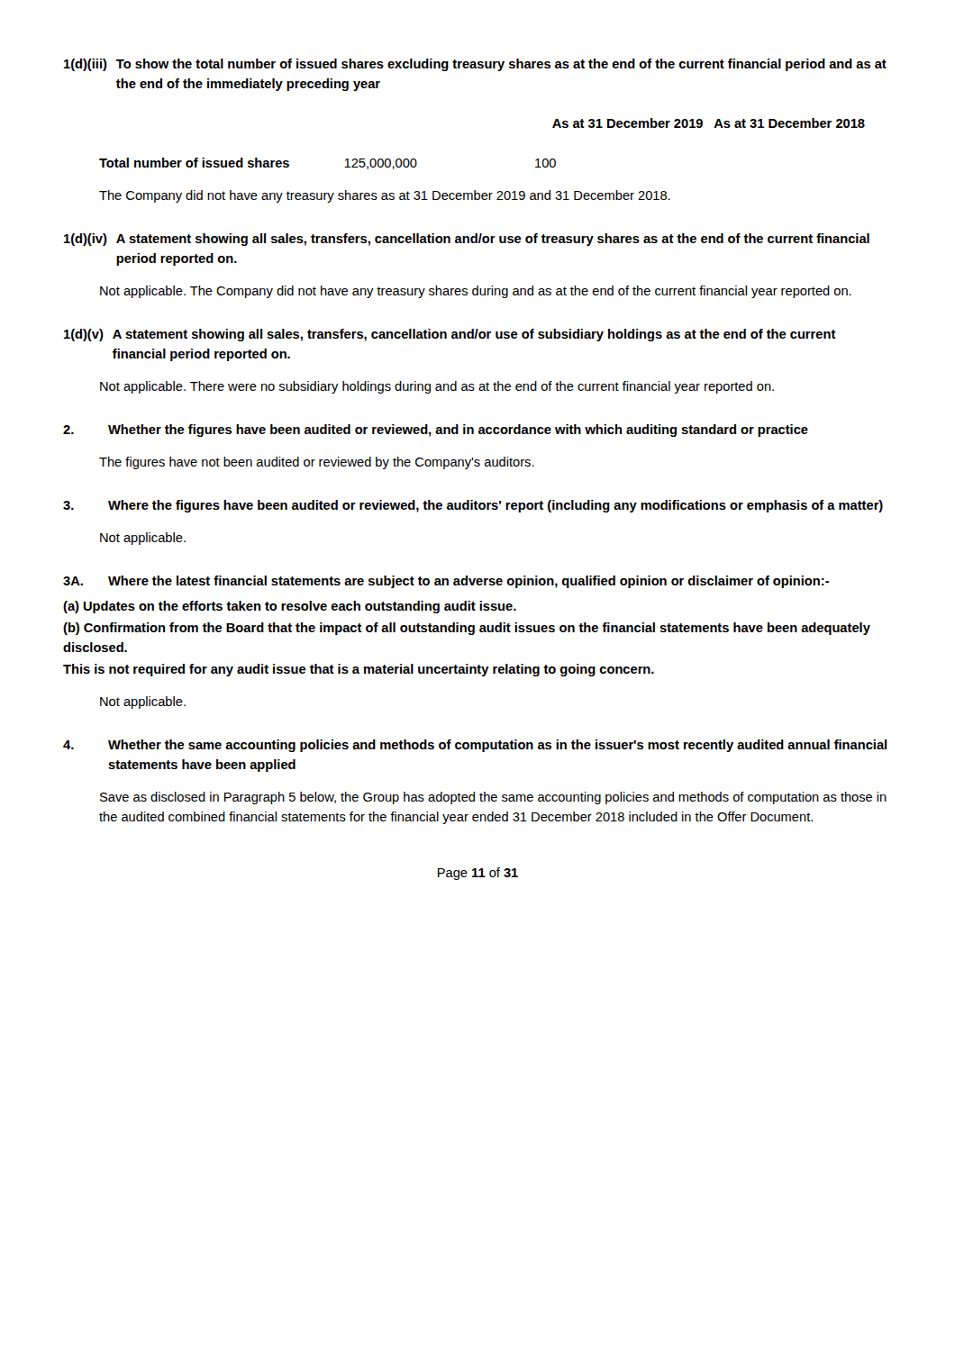1(d)(iii) To show the total number of issued shares excluding treasury shares as at the end of the current financial period and as at the end of the immediately preceding year
As at 31 December 2019 As at 31 December 2018
Total number of issued shares 125,000,000 100
The Company did not have any treasury shares as at 31 December 2019 and 31 December 2018.
1(d)(iv) A statement showing all sales, transfers, cancellation and/or use of treasury shares as at the end of the current financial period reported on.
Not applicable. The Company did not have any treasury shares during and as at the end of the current financial year reported on.
1(d)(v) A statement showing all sales, transfers, cancellation and/or use of subsidiary holdings as at the end of the current financial period reported on.
Not applicable. There were no subsidiary holdings during and as at the end of the current financial year reported on.
2. Whether the figures have been audited or reviewed, and in accordance with which auditing standard or practice
The figures have not been audited or reviewed by the Company's auditors.
3. Where the figures have been audited or reviewed, the auditors' report (including any modifications or emphasis of a matter)
Not applicable.
3A. Where the latest financial statements are subject to an adverse opinion, qualified opinion or disclaimer of opinion:-
(a) Updates on the efforts taken to resolve each outstanding audit issue.
(b) Confirmation from the Board that the impact of all outstanding audit issues on the financial statements have been adequately disclosed.
This is not required for any audit issue that is a material uncertainty relating to going concern.
Not applicable.
4. Whether the same accounting policies and methods of computation as in the issuer's most recently audited annual financial statements have been applied
Save as disclosed in Paragraph 5 below, the Group has adopted the same accounting policies and methods of computation as those in the audited combined financial statements for the financial year ended 31 December 2018 included in the Offer Document.
Page 11 of 31